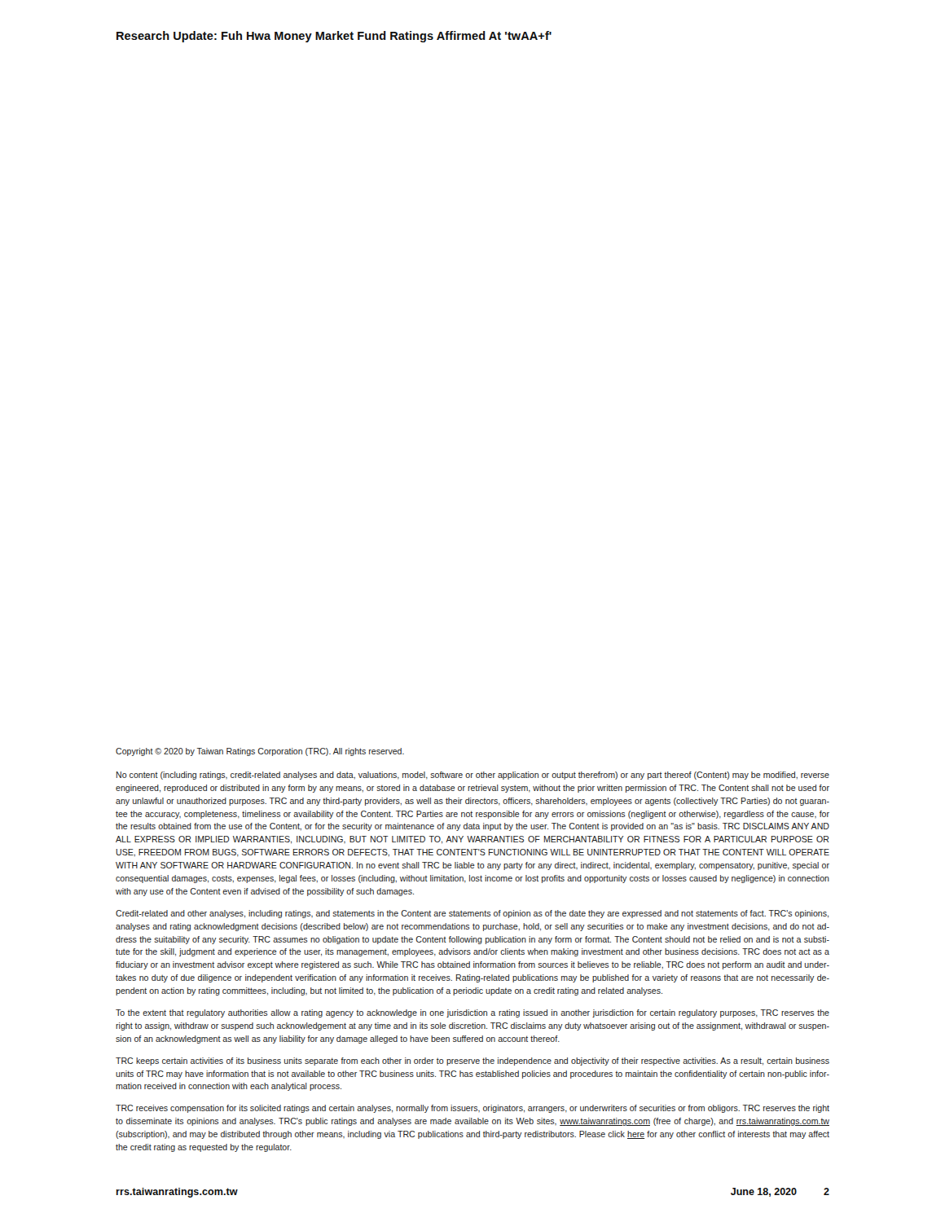Research Update: Fuh Hwa Money Market Fund Ratings Affirmed At 'twAA+f'
Copyright © 2020 by Taiwan Ratings Corporation (TRC). All rights reserved.
No content (including ratings, credit-related analyses and data, valuations, model, software or other application or output therefrom) or any part thereof (Content) may be modified, reverse engineered, reproduced or distributed in any form by any means, or stored in a database or retrieval system, without the prior written permission of TRC. The Content shall not be used for any unlawful or unauthorized purposes. TRC and any third-party providers, as well as their directors, officers, shareholders, employees or agents (collectively TRC Parties) do not guarantee the accuracy, completeness, timeliness or availability of the Content. TRC Parties are not responsible for any errors or omissions (negligent or otherwise), regardless of the cause, for the results obtained from the use of the Content, or for the security or maintenance of any data input by the user. The Content is provided on an "as is" basis. TRC DISCLAIMS ANY AND ALL EXPRESS OR IMPLIED WARRANTIES, INCLUDING, BUT NOT LIMITED TO, ANY WARRANTIES OF MERCHANTABILITY OR FITNESS FOR A PARTICULAR PURPOSE OR USE, FREEDOM FROM BUGS, SOFTWARE ERRORS OR DEFECTS, THAT THE CONTENT'S FUNCTIONING WILL BE UNINTERRUPTED OR THAT THE CONTENT WILL OPERATE WITH ANY SOFTWARE OR HARDWARE CONFIGURATION. In no event shall TRC be liable to any party for any direct, indirect, incidental, exemplary, compensatory, punitive, special or consequential damages, costs, expenses, legal fees, or losses (including, without limitation, lost income or lost profits and opportunity costs or losses caused by negligence) in connection with any use of the Content even if advised of the possibility of such damages.
Credit-related and other analyses, including ratings, and statements in the Content are statements of opinion as of the date they are expressed and not statements of fact. TRC's opinions, analyses and rating acknowledgment decisions (described below) are not recommendations to purchase, hold, or sell any securities or to make any investment decisions, and do not address the suitability of any security. TRC assumes no obligation to update the Content following publication in any form or format. The Content should not be relied on and is not a substitute for the skill, judgment and experience of the user, its management, employees, advisors and/or clients when making investment and other business decisions. TRC does not act as a fiduciary or an investment advisor except where registered as such. While TRC has obtained information from sources it believes to be reliable, TRC does not perform an audit and undertakes no duty of due diligence or independent verification of any information it receives. Rating-related publications may be published for a variety of reasons that are not necessarily dependent on action by rating committees, including, but not limited to, the publication of a periodic update on a credit rating and related analyses.
To the extent that regulatory authorities allow a rating agency to acknowledge in one jurisdiction a rating issued in another jurisdiction for certain regulatory purposes, TRC reserves the right to assign, withdraw or suspend such acknowledgement at any time and in its sole discretion. TRC disclaims any duty whatsoever arising out of the assignment, withdrawal or suspension of an acknowledgment as well as any liability for any damage alleged to have been suffered on account thereof.
TRC keeps certain activities of its business units separate from each other in order to preserve the independence and objectivity of their respective activities. As a result, certain business units of TRC may have information that is not available to other TRC business units. TRC has established policies and procedures to maintain the confidentiality of certain non-public information received in connection with each analytical process.
TRC receives compensation for its solicited ratings and certain analyses, normally from issuers, originators, arrangers, or underwriters of securities or from obligors. TRC reserves the right to disseminate its opinions and analyses. TRC's public ratings and analyses are made available on its Web sites, www.taiwanratings.com (free of charge), and rrs.taiwanratings.com.tw (subscription), and may be distributed through other means, including via TRC publications and third-party redistributors. Please click here for any other conflict of interests that may affect the credit rating as requested by the regulator.
rrs.taiwanratings.com.tw
June 18, 2020 2